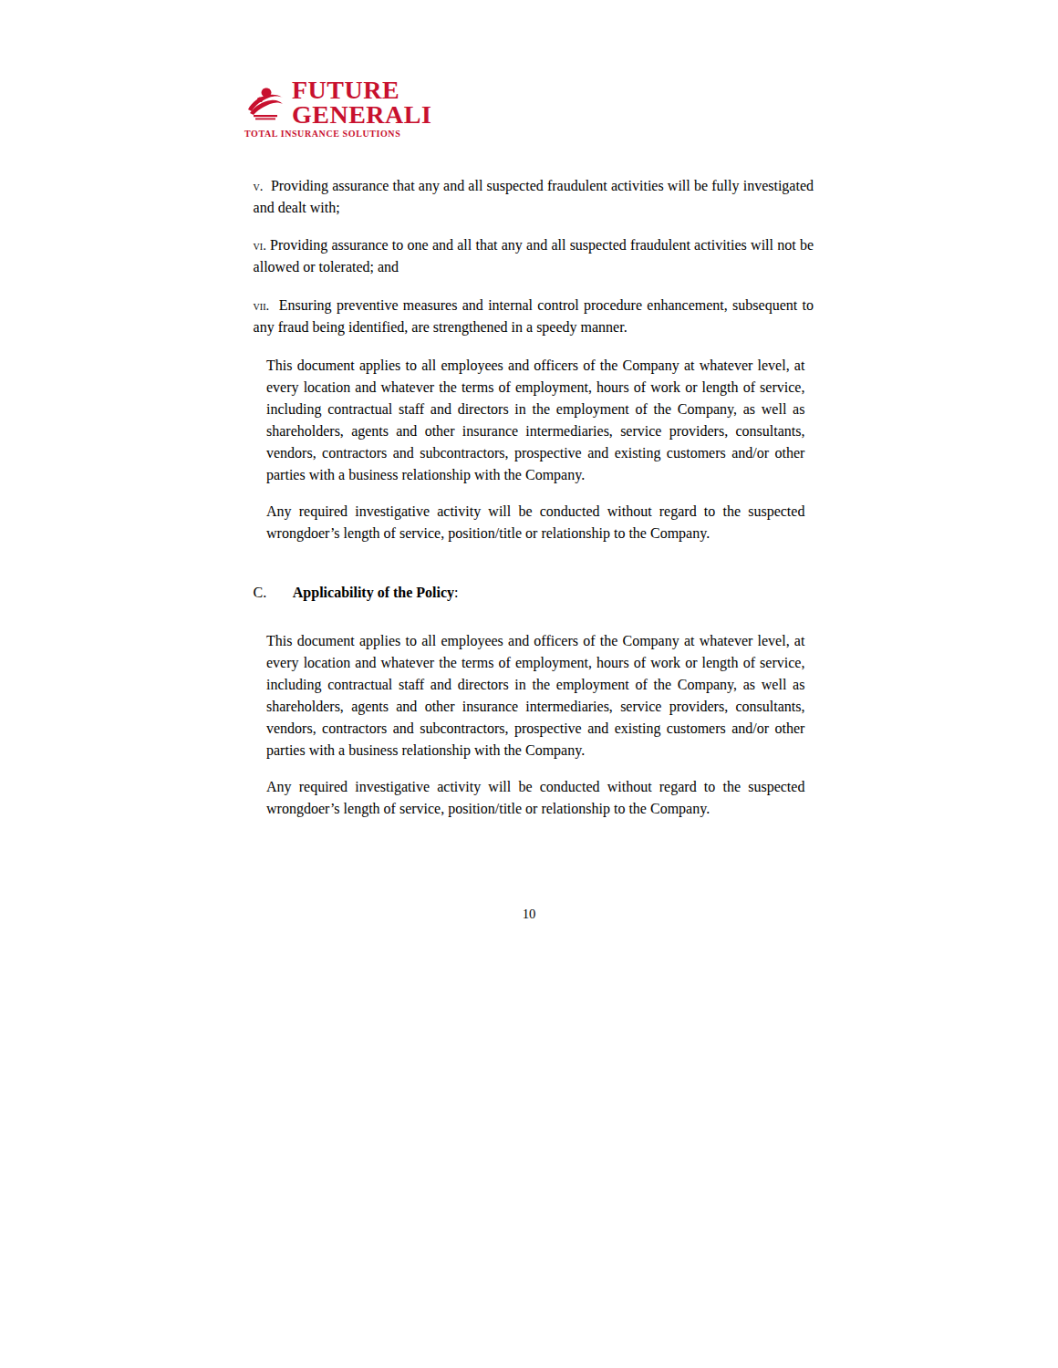FUTURE GENERALI
TOTAL INSURANCE SOLUTIONS
v. Providing assurance that any and all suspected fraudulent activities will be fully investigated and dealt with;
vi. Providing assurance to one and all that any and all suspected fraudulent activities will not be allowed or tolerated; and
vii. Ensuring preventive measures and internal control procedure enhancement, subsequent to any fraud being identified, are strengthened in a speedy manner.
This document applies to all employees and officers of the Company at whatever level, at every location and whatever the terms of employment, hours of work or length of service, including contractual staff and directors in the employment of the Company, as well as shareholders, agents and other insurance intermediaries, service providers, consultants, vendors, contractors and subcontractors, prospective and existing customers and/or other parties with a business relationship with the Company.
Any required investigative activity will be conducted without regard to the suspected wrongdoer’s length of service, position/title or relationship to the Company.
C. Applicability of the Policy:
This document applies to all employees and officers of the Company at whatever level, at every location and whatever the terms of employment, hours of work or length of service, including contractual staff and directors in the employment of the Company, as well as shareholders, agents and other insurance intermediaries, service providers, consultants, vendors, contractors and subcontractors, prospective and existing customers and/or other parties with a business relationship with the Company.
Any required investigative activity will be conducted without regard to the suspected wrongdoer’s length of service, position/title or relationship to the Company.
10